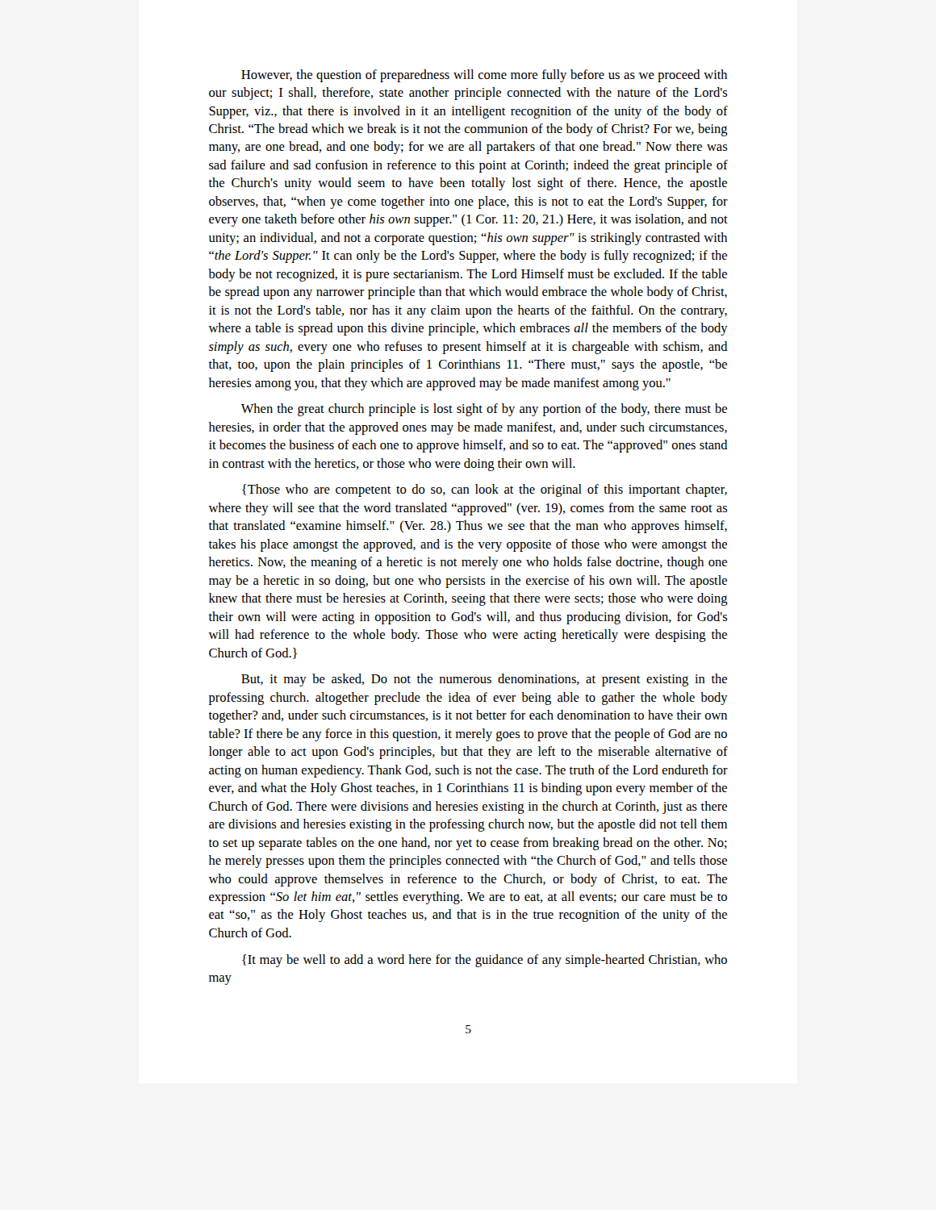However, the question of preparedness will come more fully before us as we proceed with our subject; I shall, therefore, state another principle connected with the nature of the Lord's Supper, viz., that there is involved in it an intelligent recognition of the unity of the body of Christ. “The bread which we break is it not the communion of the body of Christ? For we, being many, are one bread, and one body; for we are all partakers of that one bread." Now there was sad failure and sad confusion in reference to this point at Corinth; indeed the great principle of the Church's unity would seem to have been totally lost sight of there. Hence, the apostle observes, that, “when ye come together into one place, this is not to eat the Lord's Supper, for every one taketh before other his own supper." (1 Cor. 11: 20, 21.) Here, it was isolation, and not unity; an individual, and not a corporate question; “his own supper" is strikingly contrasted with “the Lord's Supper." It can only be the Lord's Supper, where the body is fully recognized; if the body be not recognized, it is pure sectarianism. The Lord Himself must be excluded. If the table be spread upon any narrower principle than that which would embrace the whole body of Christ, it is not the Lord's table, nor has it any claim upon the hearts of the faithful. On the contrary, where a table is spread upon this divine principle, which embraces all the members of the body simply as such, every one who refuses to present himself at it is chargeable with schism, and that, too, upon the plain principles of 1 Corinthians 11. “There must," says the apostle, “be heresies among you, that they which are approved may be made manifest among you."
When the great church principle is lost sight of by any portion of the body, there must be heresies, in order that the approved ones may be made manifest, and, under such circumstances, it becomes the business of each one to approve himself, and so to eat. The “approved" ones stand in contrast with the heretics, or those who were doing their own will.
{Those who are competent to do so, can look at the original of this important chapter, where they will see that the word translated “approved" (ver. 19), comes from the same root as that translated “examine himself." (Ver. 28.) Thus we see that the man who approves himself, takes his place amongst the approved, and is the very opposite of those who were amongst the heretics. Now, the meaning of a heretic is not merely one who holds false doctrine, though one may be a heretic in so doing, but one who persists in the exercise of his own will. The apostle knew that there must be heresies at Corinth, seeing that there were sects; those who were doing their own will were acting in opposition to God's will, and thus producing division, for God's will had reference to the whole body. Those who were acting heretically were despising the Church of God.}
But, it may be asked, Do not the numerous denominations, at present existing in the professing church. altogether preclude the idea of ever being able to gather the whole body together? and, under such circumstances, is it not better for each denomination to have their own table? If there be any force in this question, it merely goes to prove that the people of God are no longer able to act upon God's principles, but that they are left to the miserable alternative of acting on human expediency. Thank God, such is not the case. The truth of the Lord endureth for ever, and what the Holy Ghost teaches, in 1 Corinthians 11 is binding upon every member of the Church of God. There were divisions and heresies existing in the church at Corinth, just as there are divisions and heresies existing in the professing church now, but the apostle did not tell them to set up separate tables on the one hand, nor yet to cease from breaking bread on the other. No; he merely presses upon them the principles connected with “the Church of God," and tells those who could approve themselves in reference to the Church, or body of Christ, to eat. The expression “So let him eat," settles everything. We are to eat, at all events; our care must be to eat “so," as the Holy Ghost teaches us, and that is in the true recognition of the unity of the Church of God.
{It may be well to add a word here for the guidance of any simple-hearted Christian, who may
5